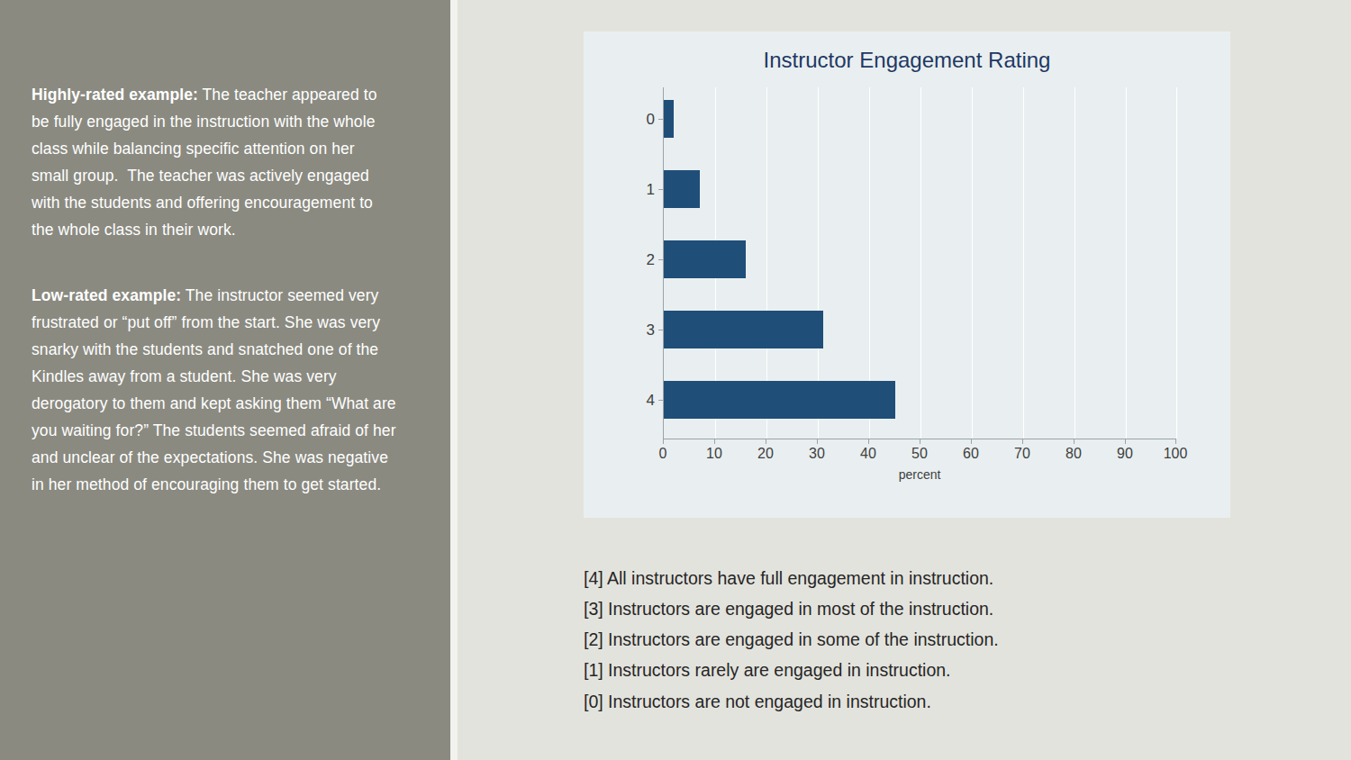Highly-rated example: The teacher appeared to be fully engaged in the instruction with the whole class while balancing specific attention on her small group. The teacher was actively engaged with the students and offering encouragement to the whole class in their work.
Low-rated example: The instructor seemed very frustrated or “put off” from the start. She was very snarky with the students and snatched one of the Kindles away from a student. She was very derogatory to them and kept asking them “What are you waiting for?” The students seemed afraid of her and unclear of the expectations. She was negative in her method of encouraging them to get started.
Instructor Engagement Rating
0
1
2
3
4
0
10
20
30
40
50
60
70
80
90
100
percent
[4] All instructors have full engagement in instruction.
[3] Instructors are engaged in most of the instruction.
[2] Instructors are engaged in some of the instruction.
[1] Instructors rarely are engaged in instruction.
[0] Instructors are not engaged in instruction.